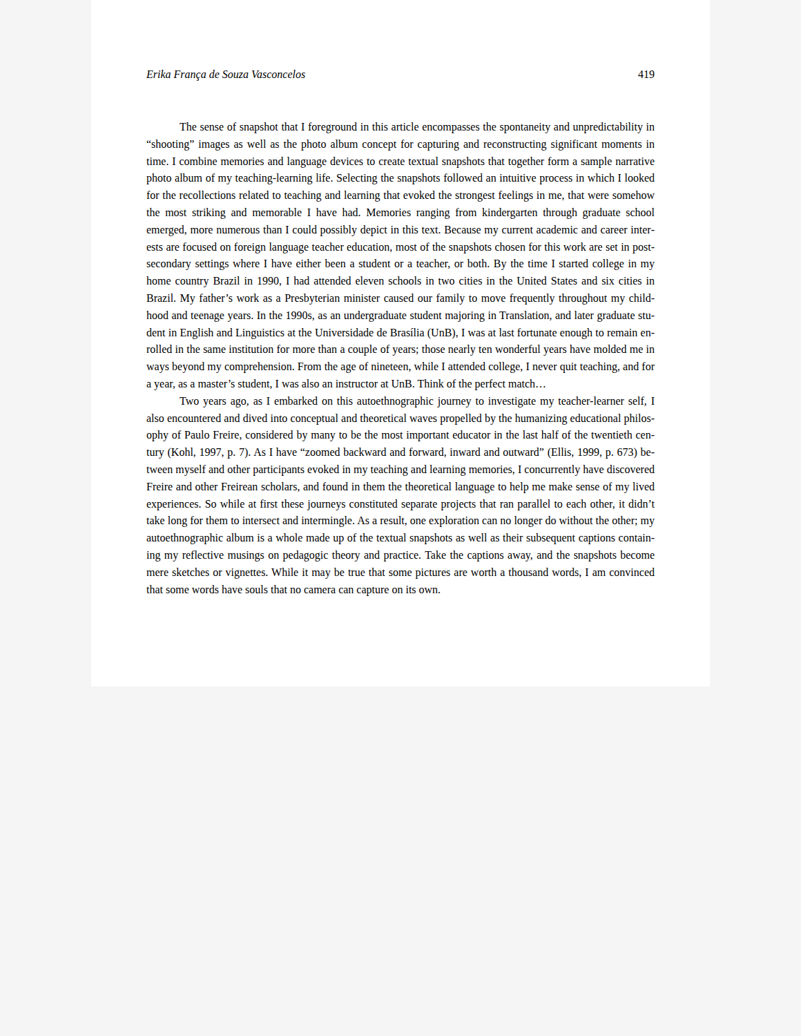Erika França de Souza Vasconcelos 419
The sense of snapshot that I foreground in this article encompasses the spontaneity and unpredictability in “shooting” images as well as the photo album concept for capturing and reconstructing significant moments in time. I combine memories and language devices to create textual snapshots that together form a sample narrative photo album of my teaching-learning life. Selecting the snapshots followed an intuitive process in which I looked for the recollections related to teaching and learning that evoked the strongest feelings in me, that were somehow the most striking and memorable I have had. Memories ranging from kindergarten through graduate school emerged, more numerous than I could possibly depict in this text. Because my current academic and career interests are focused on foreign language teacher education, most of the snapshots chosen for this work are set in post-secondary settings where I have either been a student or a teacher, or both. By the time I started college in my home country Brazil in 1990, I had attended eleven schools in two cities in the United States and six cities in Brazil. My father’s work as a Presbyterian minister caused our family to move frequently throughout my childhood and teenage years. In the 1990s, as an undergraduate student majoring in Translation, and later graduate student in English and Linguistics at the Universidade de Brasília (UnB), I was at last fortunate enough to remain enrolled in the same institution for more than a couple of years; those nearly ten wonderful years have molded me in ways beyond my comprehension. From the age of nineteen, while I attended college, I never quit teaching, and for a year, as a master’s student, I was also an instructor at UnB. Think of the perfect match…
Two years ago, as I embarked on this autoethnographic journey to investigate my teacher-learner self, I also encountered and dived into conceptual and theoretical waves propelled by the humanizing educational philosophy of Paulo Freire, considered by many to be the most important educator in the last half of the twentieth century (Kohl, 1997, p. 7). As I have “zoomed backward and forward, inward and outward” (Ellis, 1999, p. 673) between myself and other participants evoked in my teaching and learning memories, I concurrently have discovered Freire and other Freirean scholars, and found in them the theoretical language to help me make sense of my lived experiences. So while at first these journeys constituted separate projects that ran parallel to each other, it didn’t take long for them to intersect and intermingle. As a result, one exploration can no longer do without the other; my autoethnographic album is a whole made up of the textual snapshots as well as their subsequent captions containing my reflective musings on pedagogic theory and practice. Take the captions away, and the snapshots become mere sketches or vignettes. While it may be true that some pictures are worth a thousand words, I am convinced that some words have souls that no camera can capture on its own.